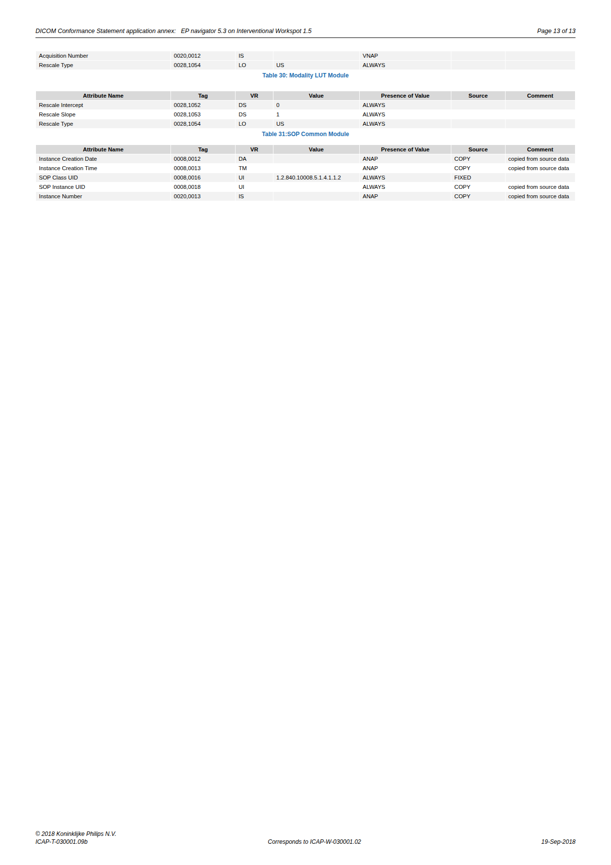DICOM Conformance Statement application annex: EP navigator 5.3 on Interventional Workspot 1.5
Page 13 of 13
Table 30: Modality LUT Module
| Acquisition Number | 0020,0012 | IS | | VNAP | | |
| Rescale Type | 0028,1054 | LO | US | ALWAYS | | |
Table 31:SOP Common Module
| Attribute Name | Tag | VR | Value | Presence of Value | Source | Comment |
| --- | --- | --- | --- | --- | --- | --- |
| Rescale Intercept | 0028,1052 | DS | 0 | ALWAYS | | |
| Rescale Slope | 0028,1053 | DS | 1 | ALWAYS | | |
| Rescale Type | 0028,1054 | LO | US | ALWAYS | | |
| Attribute Name | Tag | VR | Value | Presence of Value | Source | Comment |
| --- | --- | --- | --- | --- | --- | --- |
| Instance Creation Date | 0008,0012 | DA | | ANAP | COPY | copied from source data |
| Instance Creation Time | 0008,0013 | TM | | ANAP | COPY | copied from source data |
| SOP Class UID | 0008,0016 | UI | 1.2.840.10008.5.1.4.1.1.2 | ALWAYS | FIXED | |
| SOP Instance UID | 0008,0018 | UI | | ALWAYS | COPY | copied from source data |
| Instance Number | 0020,0013 | IS | | ANAP | COPY | copied from source data |
© 2018 Koninklijke Philips N.V.
ICAP-T-030001.09b
Corresponds to ICAP-W-030001.02
19-Sep-2018